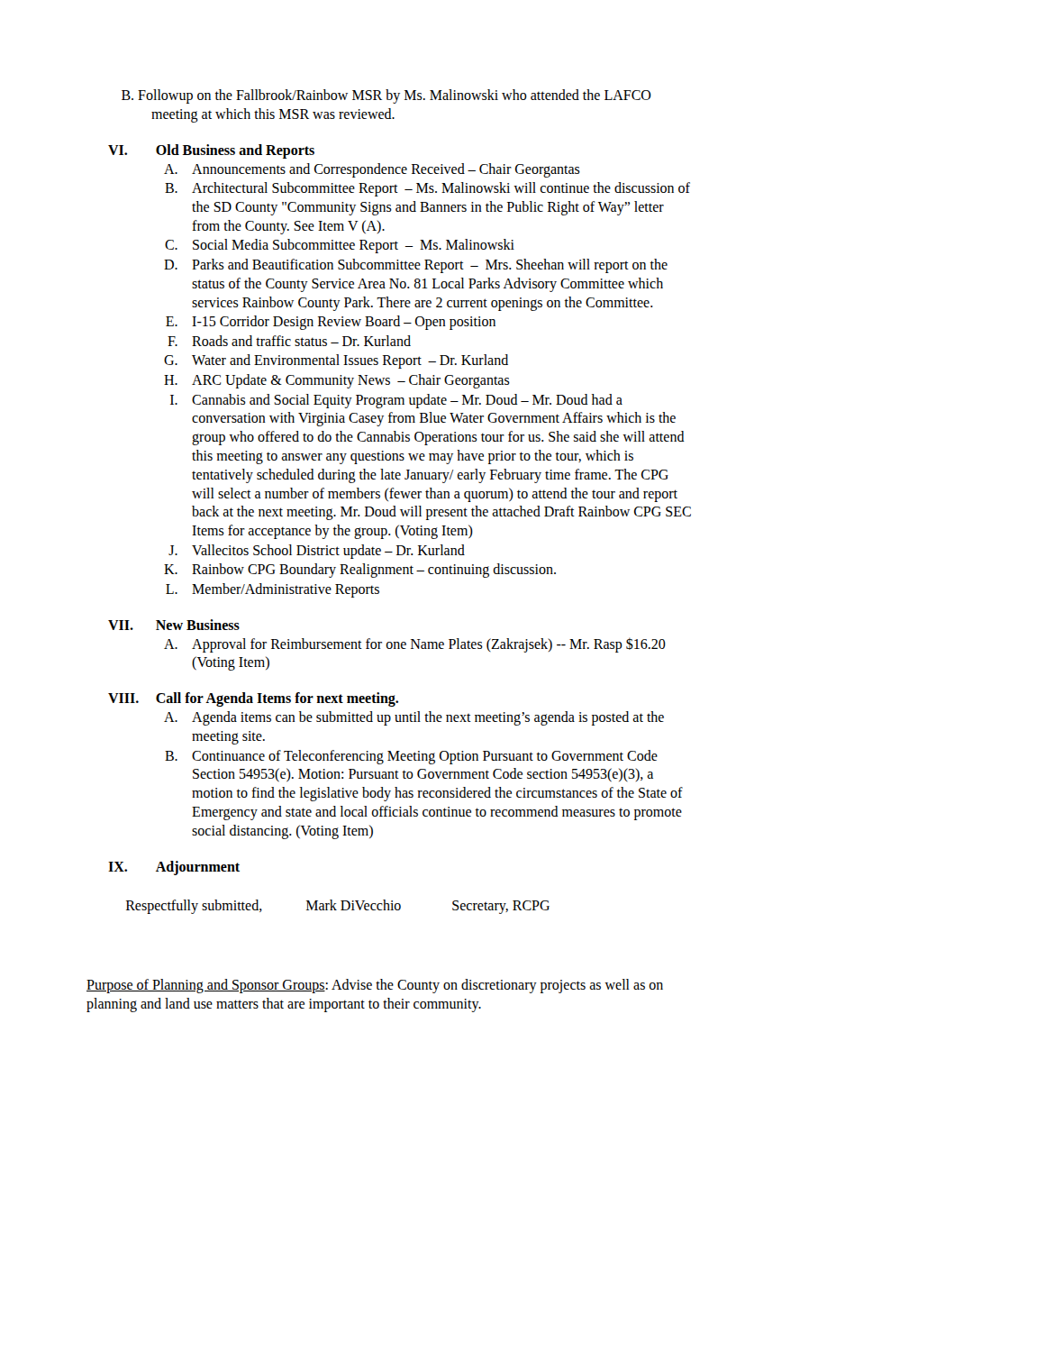B. Followup on the Fallbrook/Rainbow MSR by Ms. Malinowski who attended the LAFCO meeting at which this MSR was reviewed.
VI. Old Business and Reports
Announcements and Correspondence Received – Chair Georgantas
Architectural Subcommittee Report – Ms. Malinowski will continue the discussion of the SD County "Community Signs and Banners in the Public Right of Way” letter from the County. See Item V (A).
Social Media Subcommittee Report – Ms. Malinowski
Parks and Beautification Subcommittee Report – Mrs. Sheehan will report on the status of the County Service Area No. 81 Local Parks Advisory Committee which services Rainbow County Park. There are 2 current openings on the Committee.
I-15 Corridor Design Review Board – Open position
Roads and traffic status – Dr. Kurland
Water and Environmental Issues Report – Dr. Kurland
ARC Update & Community News – Chair Georgantas
Cannabis and Social Equity Program update – Mr. Doud – Mr. Doud had a conversation with Virginia Casey from Blue Water Government Affairs which is the group who offered to do the Cannabis Operations tour for us. She said she will attend this meeting to answer any questions we may have prior to the tour, which is tentatively scheduled during the late January/ early February time frame. The CPG will select a number of members (fewer than a quorum) to attend the tour and report back at the next meeting. Mr. Doud will present the attached Draft Rainbow CPG SEC Items for acceptance by the group. (Voting Item)
Vallecitos School District update – Dr. Kurland
Rainbow CPG Boundary Realignment – continuing discussion.
Member/Administrative Reports
VII. New Business
Approval for Reimbursement for one Name Plates (Zakrajsek) -- Mr. Rasp $16.20 (Voting Item)
VIII. Call for Agenda Items for next meeting.
Agenda items can be submitted up until the next meeting’s agenda is posted at the meeting site.
Continuance of Teleconferencing Meeting Option Pursuant to Government Code Section 54953(e). Motion: Pursuant to Government Code section 54953(e)(3), a motion to find the legislative body has reconsidered the circumstances of the State of Emergency and state and local officials continue to recommend measures to promote social distancing. (Voting Item)
IX. Adjournment
Respectfully submitted, Mark DiVecchio Secretary, RCPG
Purpose of Planning and Sponsor Groups: Advise the County on discretionary projects as well as on planning and land use matters that are important to their community.